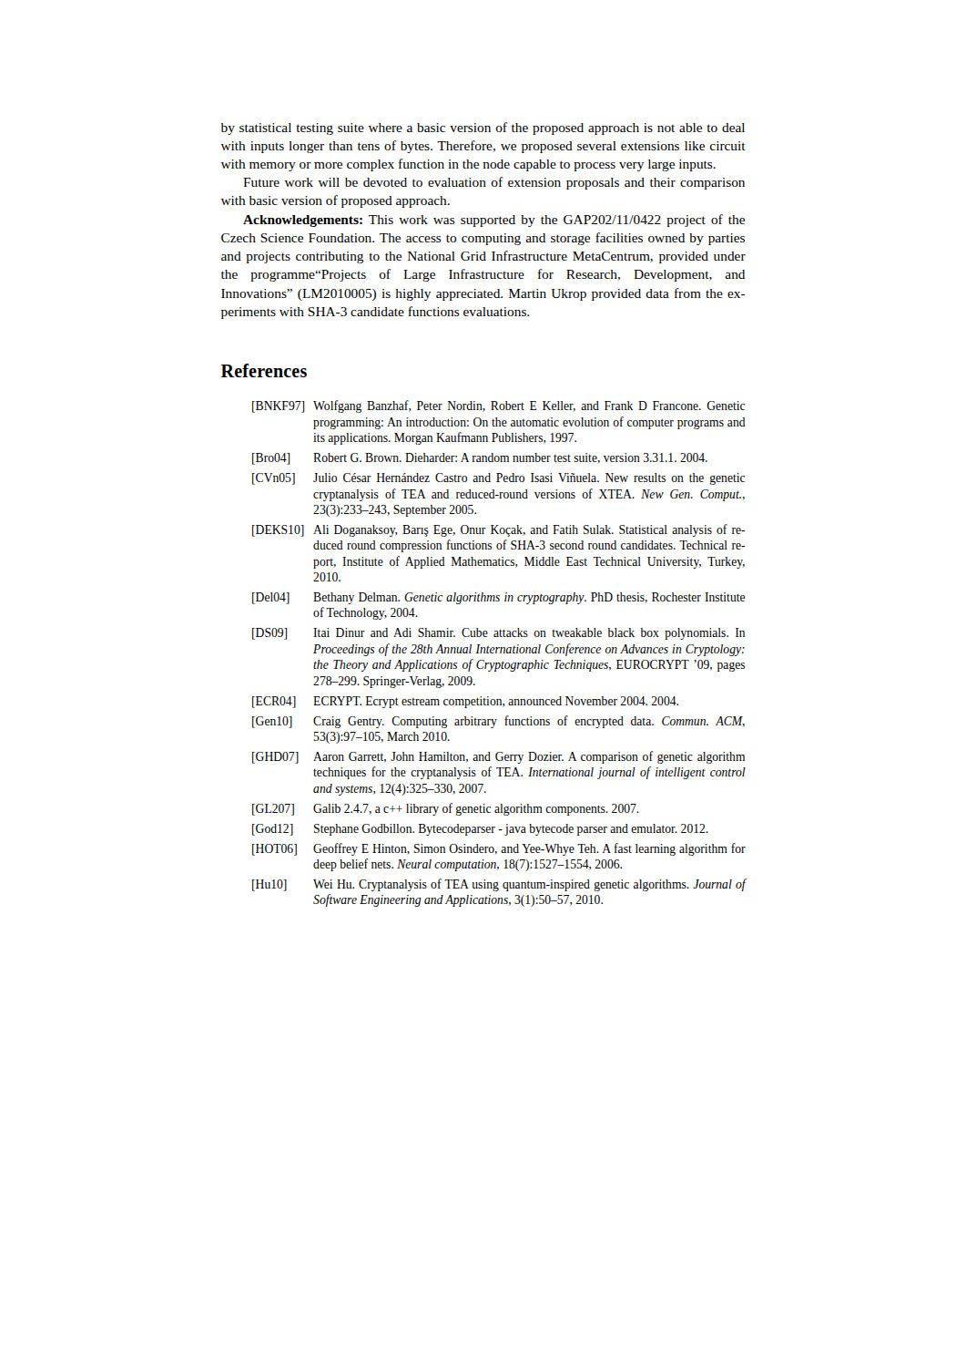by statistical testing suite where a basic version of the proposed approach is not able to deal with inputs longer than tens of bytes. Therefore, we proposed several extensions like circuit with memory or more complex function in the node capable to process very large inputs.
Future work will be devoted to evaluation of extension proposals and their comparison with basic version of proposed approach.
Acknowledgements: This work was supported by the GAP202/11/0422 project of the Czech Science Foundation. The access to computing and storage facilities owned by parties and projects contributing to the National Grid Infrastructure MetaCentrum, provided under the programme“Projects of Large Infrastructure for Research, Development, and Innovations” (LM2010005) is highly appreciated. Martin Ukrop provided data from the experiments with SHA-3 candidate functions evaluations.
References
[BNKF97]
Wolfgang Banzhaf, Peter Nordin, Robert E Keller, and Frank D Francone. Genetic programming: An introduction: On the automatic evolution of computer programs and its applications. Morgan Kaufmann Publishers, 1997.
[Bro04]
Robert G. Brown. Dieharder: A random number test suite, version 3.31.1. 2004.
[CVn05]
Julio César Hernández Castro and Pedro Isasi Viñuela. New results on the genetic cryptanalysis of TEA and reduced-round versions of XTEA. New Gen. Comput., 23(3):233–243, September 2005.
[DEKS10]
Ali Doganaksoy, Barış Ege, Onur Koçak, and Fatih Sulak. Statistical analysis of reduced round compression functions of SHA-3 second round candidates. Technical report, Institute of Applied Mathematics, Middle East Technical University, Turkey, 2010.
[Del04]
Bethany Delman. Genetic algorithms in cryptography. PhD thesis, Rochester Institute of Technology, 2004.
[DS09]
Itai Dinur and Adi Shamir. Cube attacks on tweakable black box polynomials. In Proceedings of the 28th Annual International Conference on Advances in Cryptology: the Theory and Applications of Cryptographic Techniques, EUROCRYPT ’09, pages 278–299. Springer-Verlag, 2009.
[ECR04]
ECRYPT. Ecrypt estream competition, announced November 2004. 2004.
[Gen10]
Craig Gentry. Computing arbitrary functions of encrypted data. Commun. ACM, 53(3):97–105, March 2010.
[GHD07]
Aaron Garrett, John Hamilton, and Gerry Dozier. A comparison of genetic algorithm techniques for the cryptanalysis of TEA. International journal of intelligent control and systems, 12(4):325–330, 2007.
[GL207]
Galib 2.4.7, a c++ library of genetic algorithm components. 2007.
[God12]
Stephane Godbillon. Bytecodeparser - java bytecode parser and emulator. 2012.
[HOT06]
Geoffrey E Hinton, Simon Osindero, and Yee-Whye Teh. A fast learning algorithm for deep belief nets. Neural computation, 18(7):1527–1554, 2006.
[Hu10]
Wei Hu. Cryptanalysis of TEA using quantum-inspired genetic algorithms. Journal of Software Engineering and Applications, 3(1):50–57, 2010.